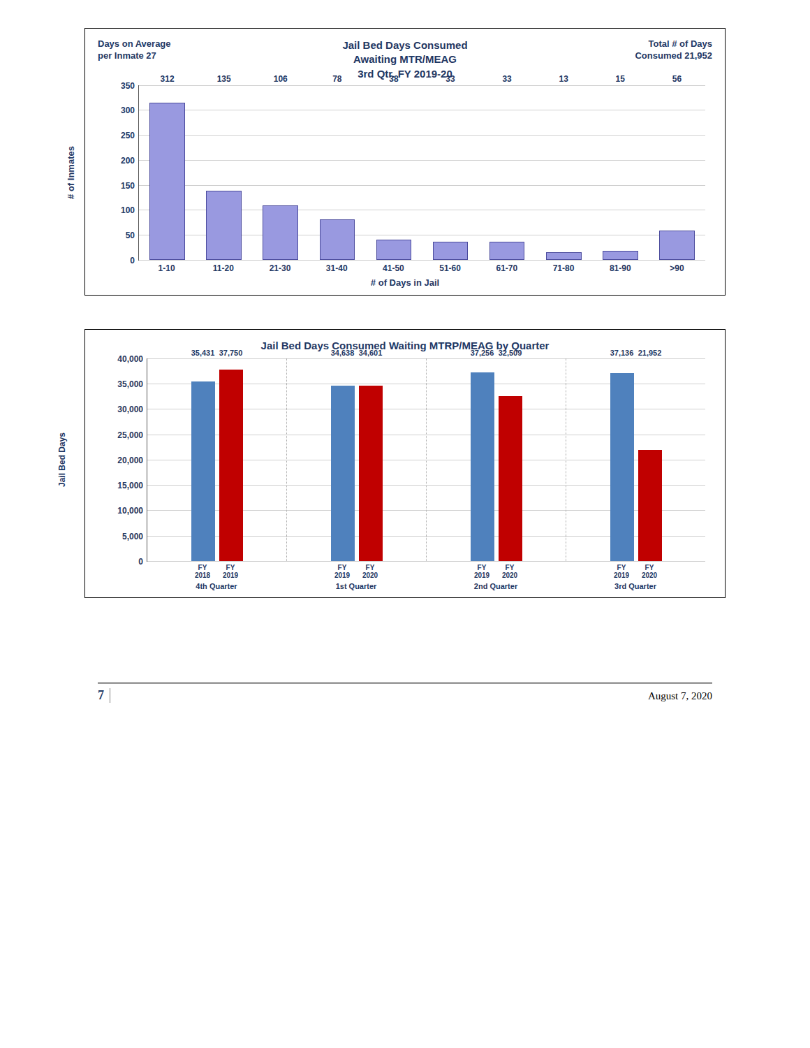Days on Average
per Inmate 27
Jail Bed Days Consumed
Awaiting MTR/MEAG
3rd Qtr. FY 2019-20
Total # of Days
Consumed 21,952
# of Inmates
350
300
250
200
150
100
50
0
312
135
106
78
38
33
33
13
15
56
1-1011-2021-3031-4041-50 51-6061-7071-8081-90>90
# of Days in Jail
Jail Bed Days Consumed Waiting MTRP/MEAG by Quarter
Jail Bed Days
40,000
35,000
30,000
25,000
20,000
15,000
10,000
5,000
0
35,431
37,750
34,638
34,601
37,256
32,509
37,136
21,952
FY 2018 FY 2019
4th Quarter
FY 2019 FY 2020
1st Quarter
FY 2019 FY 2020
2nd Quarter
FY 2019 FY 2020
3rd Quarter
7
August 7, 2020